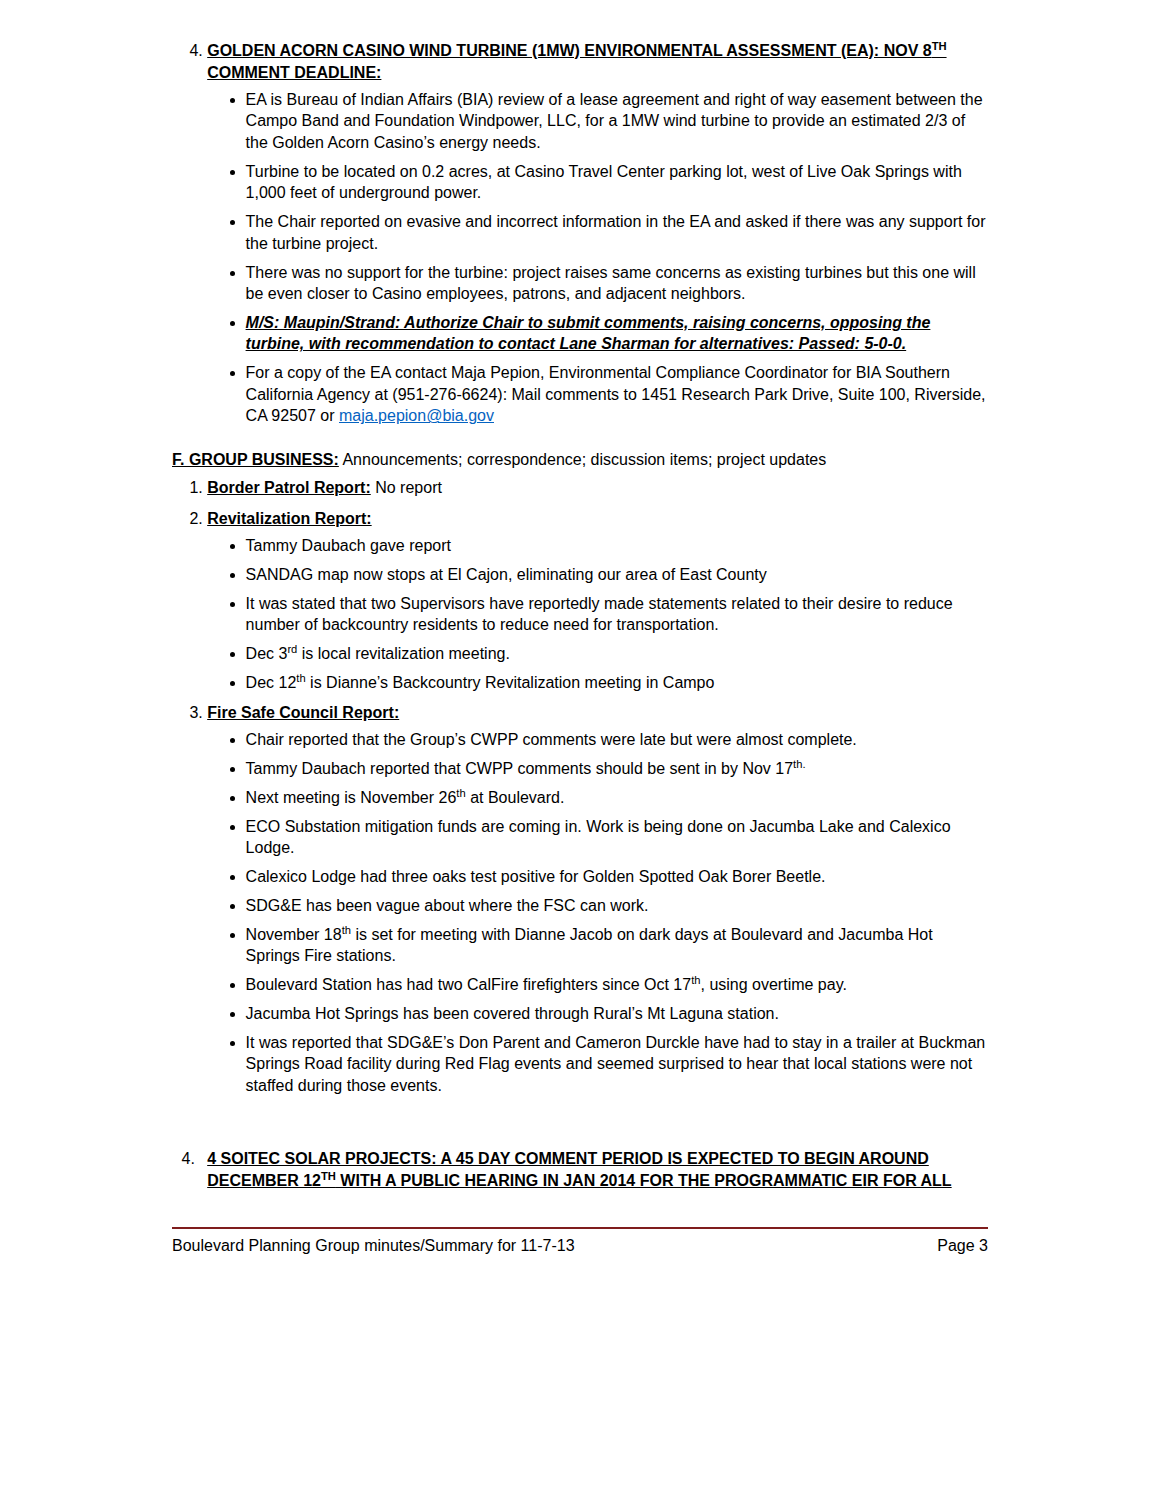GOLDEN ACORN CASINO WIND TURBINE (1MW) ENVIRONMENTAL ASSESSMENT (EA): NOV 8TH COMMENT DEADLINE:
EA is Bureau of Indian Affairs (BIA) review of a lease agreement and right of way easement between the Campo Band and Foundation Windpower, LLC, for a 1MW wind turbine to provide an estimated 2/3 of the Golden Acorn Casino’s energy needs.
Turbine to be located on 0.2 acres, at Casino Travel Center parking lot, west of Live Oak Springs with 1,000 feet of underground power.
The Chair reported on evasive and incorrect information in the EA and asked if there was any support for the turbine project.
There was no support for the turbine: project raises same concerns as existing turbines but this one will be even closer to Casino employees, patrons, and adjacent neighbors.
M/S: Maupin/Strand: Authorize Chair to submit comments, raising concerns, opposing the turbine, with recommendation to contact Lane Sharman for alternatives: Passed: 5-0-0.
For a copy of the EA contact Maja Pepion, Environmental Compliance Coordinator for BIA Southern California Agency at (951-276-6624): Mail comments to 1451 Research Park Drive, Suite 100, Riverside, CA 92507 or maja.pepion@bia.gov
F. GROUP BUSINESS: Announcements; correspondence; discussion items; project updates
Border Patrol Report: No report
Revitalization Report:
Tammy Daubach gave report
SANDAG map now stops at El Cajon, eliminating our area of East County
It was stated that two Supervisors have reportedly made statements related to their desire to reduce number of backcountry residents to reduce need for transportation.
Dec 3rd is local revitalization meeting.
Dec 12th is Dianne’s Backcountry Revitalization meeting in Campo
Fire Safe Council Report:
Chair reported that the Group’s CWPP comments were late but were almost complete.
Tammy Daubach reported that CWPP comments should be sent in by Nov 17th.
Next meeting is November 26th at Boulevard.
ECO Substation mitigation funds are coming in. Work is being done on Jacumba Lake and Calexico Lodge.
Calexico Lodge had three oaks test positive for Golden Spotted Oak Borer Beetle.
SDG&E has been vague about where the FSC can work.
November 18th is set for meeting with Dianne Jacob on dark days at Boulevard and Jacumba Hot Springs Fire stations.
Boulevard Station has had two CalFire firefighters since Oct 17th, using overtime pay.
Jacumba Hot Springs has been covered through Rural’s Mt Laguna station.
It was reported that SDG&E’s Don Parent and Cameron Durckle have had to stay in a trailer at Buckman Springs Road facility during Red Flag events and seemed surprised to hear that local stations were not staffed during those events.
4. 4 SOITEC SOLAR PROJECTS: A 45 DAY COMMENT PERIOD IS EXPECTED TO BEGIN AROUND DECEMBER 12TH WITH A PUBLIC HEARING IN JAN 2014 FOR THE PROGRAMMATIC EIR FOR ALL
Boulevard Planning Group minutes/Summary for 11-7-13
Page 3